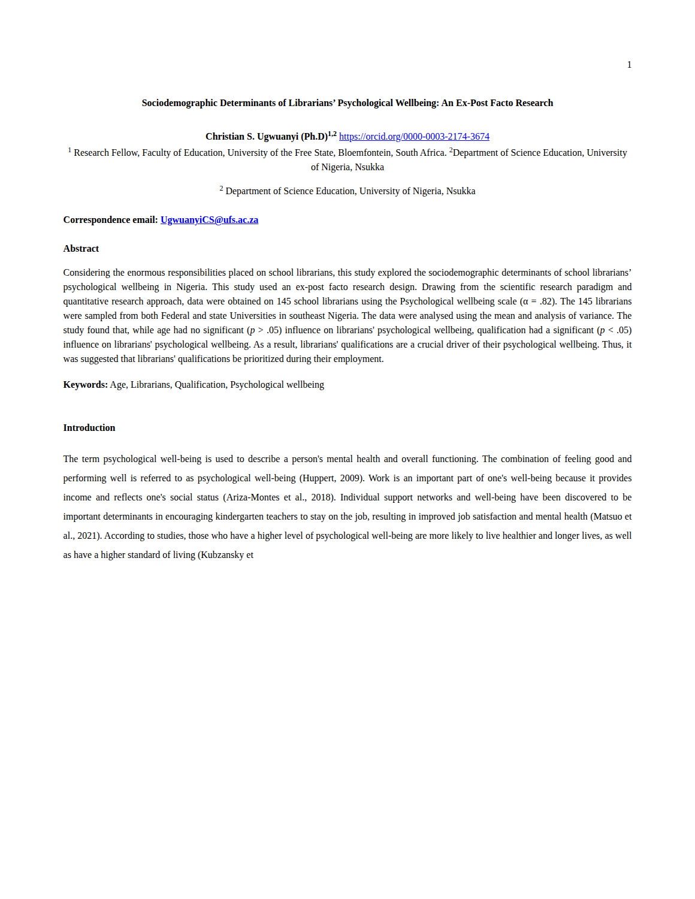1
Sociodemographic Determinants of Librarians’ Psychological Wellbeing: An Ex-Post Facto Research
Christian S. Ugwuanyi (Ph.D)1,2 https://orcid.org/0000-0003-2174-3674
1 Research Fellow, Faculty of Education, University of the Free State, Bloemfontein, South Africa. 2Department of Science Education, University of Nigeria, Nsukka
2 Department of Science Education, University of Nigeria, Nsukka
Correspondence email: UgwuanyiCS@ufs.ac.za
Abstract
Considering the enormous responsibilities placed on school librarians, this study explored the sociodemographic determinants of school librarians’ psychological wellbeing in Nigeria. This study used an ex-post facto research design. Drawing from the scientific research paradigm and quantitative research approach, data were obtained on 145 school librarians using the Psychological wellbeing scale (α = .82). The 145 librarians were sampled from both Federal and state Universities in southeast Nigeria. The data were analysed using the mean and analysis of variance. The study found that, while age had no significant (p > .05) influence on librarians' psychological wellbeing, qualification had a significant (p < .05) influence on librarians' psychological wellbeing. As a result, librarians' qualifications are a crucial driver of their psychological wellbeing. Thus, it was suggested that librarians' qualifications be prioritized during their employment.
Keywords: Age, Librarians, Qualification, Psychological wellbeing
Introduction
The term psychological well-being is used to describe a person's mental health and overall functioning. The combination of feeling good and performing well is referred to as psychological well-being (Huppert, 2009). Work is an important part of one's well-being because it provides income and reflects one's social status (Ariza-Montes et al., 2018). Individual support networks and well-being have been discovered to be important determinants in encouraging kindergarten teachers to stay on the job, resulting in improved job satisfaction and mental health (Matsuo et al., 2021). According to studies, those who have a higher level of psychological well-being are more likely to live healthier and longer lives, as well as have a higher standard of living (Kubzansky et